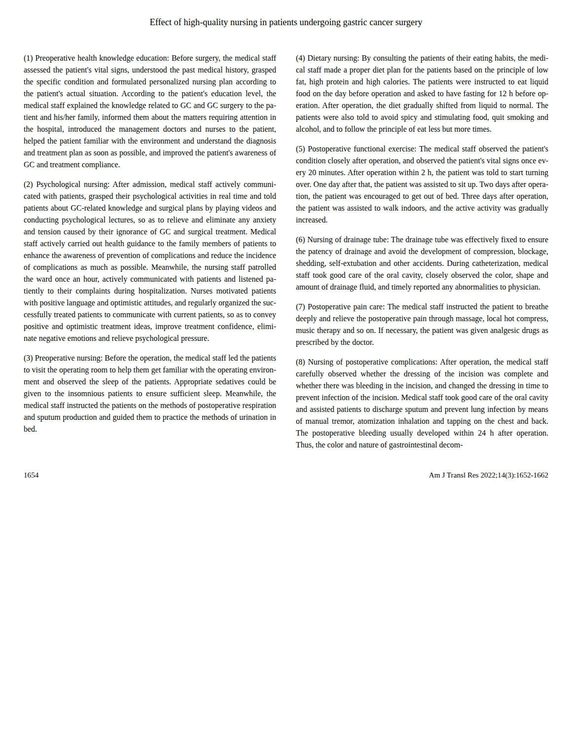Effect of high-quality nursing in patients undergoing gastric cancer surgery
(1) Preoperative health knowledge education: Before surgery, the medical staff assessed the patient's vital signs, understood the past medical history, grasped the specific condition and formulated personalized nursing plan according to the patient's actual situation. According to the patient's education level, the medical staff explained the knowledge related to GC and GC surgery to the patient and his/her family, informed them about the matters requiring attention in the hospital, introduced the management doctors and nurses to the patient, helped the patient familiar with the environment and understand the diagnosis and treatment plan as soon as possible, and improved the patient's awareness of GC and treatment compliance.
(2) Psychological nursing: After admission, medical staff actively communicated with patients, grasped their psychological activities in real time and told patients about GC-related knowledge and surgical plans by playing videos and conducting psychological lectures, so as to relieve and eliminate any anxiety and tension caused by their ignorance of GC and surgical treatment. Medical staff actively carried out health guidance to the family members of patients to enhance the awareness of prevention of complications and reduce the incidence of complications as much as possible. Meanwhile, the nursing staff patrolled the ward once an hour, actively communicated with patients and listened patiently to their complaints during hospitalization. Nurses motivated patients with positive language and optimistic attitudes, and regularly organized the successfully treated patients to communicate with current patients, so as to convey positive and optimistic treatment ideas, improve treatment confidence, eliminate negative emotions and relieve psychological pressure.
(3) Preoperative nursing: Before the operation, the medical staff led the patients to visit the operating room to help them get familiar with the operating environment and observed the sleep of the patients. Appropriate sedatives could be given to the insomnious patients to ensure sufficient sleep. Meanwhile, the medical staff instructed the patients on the methods of postoperative respiration and sputum production and guided them to practice the methods of urination in bed.
(4) Dietary nursing: By consulting the patients of their eating habits, the medical staff made a proper diet plan for the patients based on the principle of low fat, high protein and high calories. The patients were instructed to eat liquid food on the day before operation and asked to have fasting for 12 h before operation. After operation, the diet gradually shifted from liquid to normal. The patients were also told to avoid spicy and stimulating food, quit smoking and alcohol, and to follow the principle of eat less but more times.
(5) Postoperative functional exercise: The medical staff observed the patient's condition closely after operation, and observed the patient's vital signs once every 20 minutes. After operation within 2 h, the patient was told to start turning over. One day after that, the patient was assisted to sit up. Two days after operation, the patient was encouraged to get out of bed. Three days after operation, the patient was assisted to walk indoors, and the active activity was gradually increased.
(6) Nursing of drainage tube: The drainage tube was effectively fixed to ensure the patency of drainage and avoid the development of compression, blockage, shedding, self-extubation and other accidents. During catheterization, medical staff took good care of the oral cavity, closely observed the color, shape and amount of drainage fluid, and timely reported any abnormalities to physician.
(7) Postoperative pain care: The medical staff instructed the patient to breathe deeply and relieve the postoperative pain through massage, local hot compress, music therapy and so on. If necessary, the patient was given analgesic drugs as prescribed by the doctor.
(8) Nursing of postoperative complications: After operation, the medical staff carefully observed whether the dressing of the incision was complete and whether there was bleeding in the incision, and changed the dressing in time to prevent infection of the incision. Medical staff took good care of the oral cavity and assisted patients to discharge sputum and prevent lung infection by means of manual tremor, atomization inhalation and tapping on the chest and back. The postoperative bleeding usually developed within 24 h after operation. Thus, the color and nature of gastrointestinal decom-
1654 Am J Transl Res 2022;14(3):1652-1662